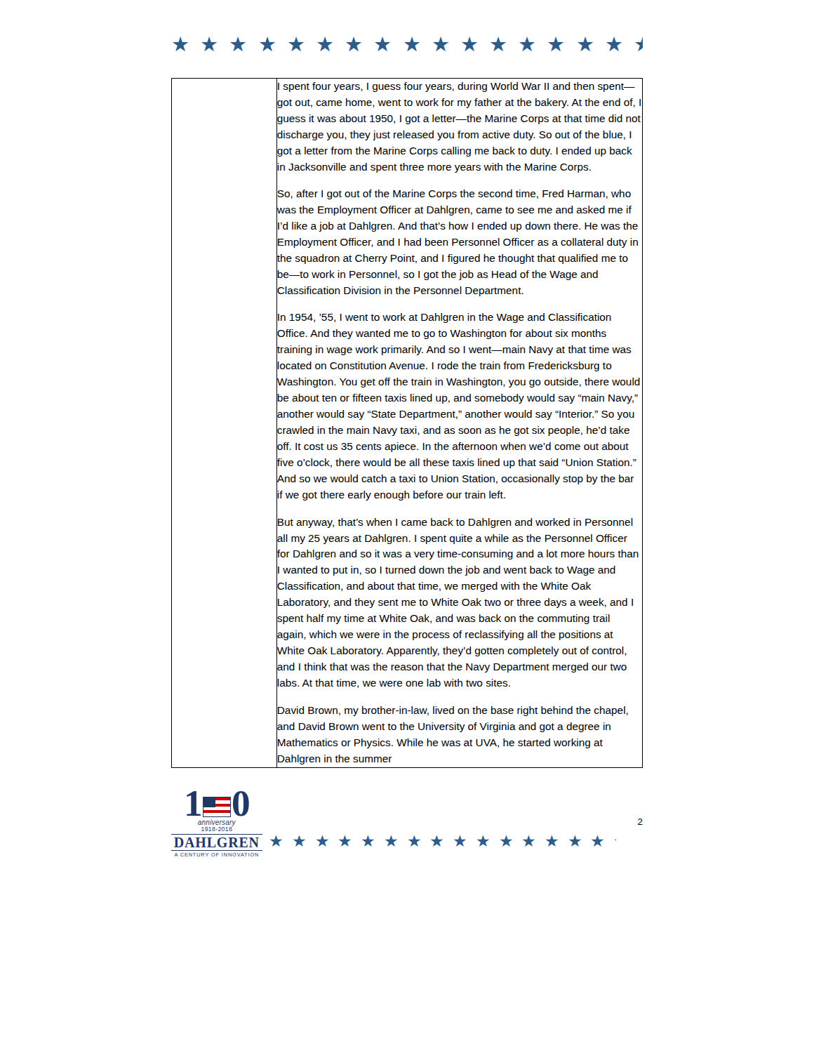★ ★ ★ ★ ★ ★ ★ ★ ★ ★ ★ ★ ★ ★ ★ ★ ★ ★ ★ ★ ★ ★ ★ ★ ★ ★ ★
| | I spent four years, I guess four years, during World War II and then spent—got out, came home, went to work for my father at the bakery. At the end of, I guess it was about 1950, I got a letter—the Marine Corps at that time did not discharge you, they just released you from active duty. So out of the blue, I got a letter from the Marine Corps calling me back to duty. I ended up back in Jacksonville and spent three more years with the Marine Corps. So, after I got out of the Marine Corps the second time, Fred Harman, who was the Employment Officer at Dahlgren, came to see me and asked me if I’d like a job at Dahlgren. And that’s how I ended up down there. He was the Employment Officer, and I had been Personnel Officer as a collateral duty in the squadron at Cherry Point, and I figured he thought that qualified me to be—to work in Personnel, so I got the job as Head of the Wage and Classification Division in the Personnel Department. In 1954, ’55, I went to work at Dahlgren in the Wage and Classification Office. And they wanted me to go to Washington for about six months training in wage work primarily. And so I went—main Navy at that time was located on Constitution Avenue. I rode the train from Fredericksburg to Washington. You get off the train in Washington, you go outside, there would be about ten or fifteen taxis lined up, and somebody would say “main Navy,” another would say “State Department,” another would say “Interior.” So you crawled in the main Navy taxi, and as soon as he got six people, he’d take off. It cost us 35 cents apiece. In the afternoon when we’d come out about five o’clock, there would be all these taxis lined up that said “Union Station.” And so we would catch a taxi to Union Station, occasionally stop by the bar if we got there early enough before our train left. But anyway, that’s when I came back to Dahlgren and worked in Personnel all my 25 years at Dahlgren. I spent quite a while as the Personnel Officer for Dahlgren and so it was a very time-consuming and a lot more hours than I wanted to put in, so I turned down the job and went back to Wage and Classification, and about that time, we merged with the White Oak Laboratory, and they sent me to White Oak two or three days a week, and I spent half my time at White Oak, and was back on the commuting trail again, which we were in the process of reclassifying all the positions at White Oak Laboratory. Apparently, they’d gotten completely out of control, and I think that was the reason that the Navy Department merged our two labs. At that time, we were one lab with two sites. David Brown, my brother-in-law, lived on the base right behind the chapel, and David Brown went to the University of Virginia and got a degree in Mathematics or Physics. While he was at UVA, he started working at Dahlgren in the summer |
1 0 anniversary 1918-2018 DAHLGREN A CENTURY OF INNOVATION
★ ★ ★ ★ ★ ★ ★ ★ ★ ★ ★ ★ ★ ★ ★ ★ ★ ★ ★
2